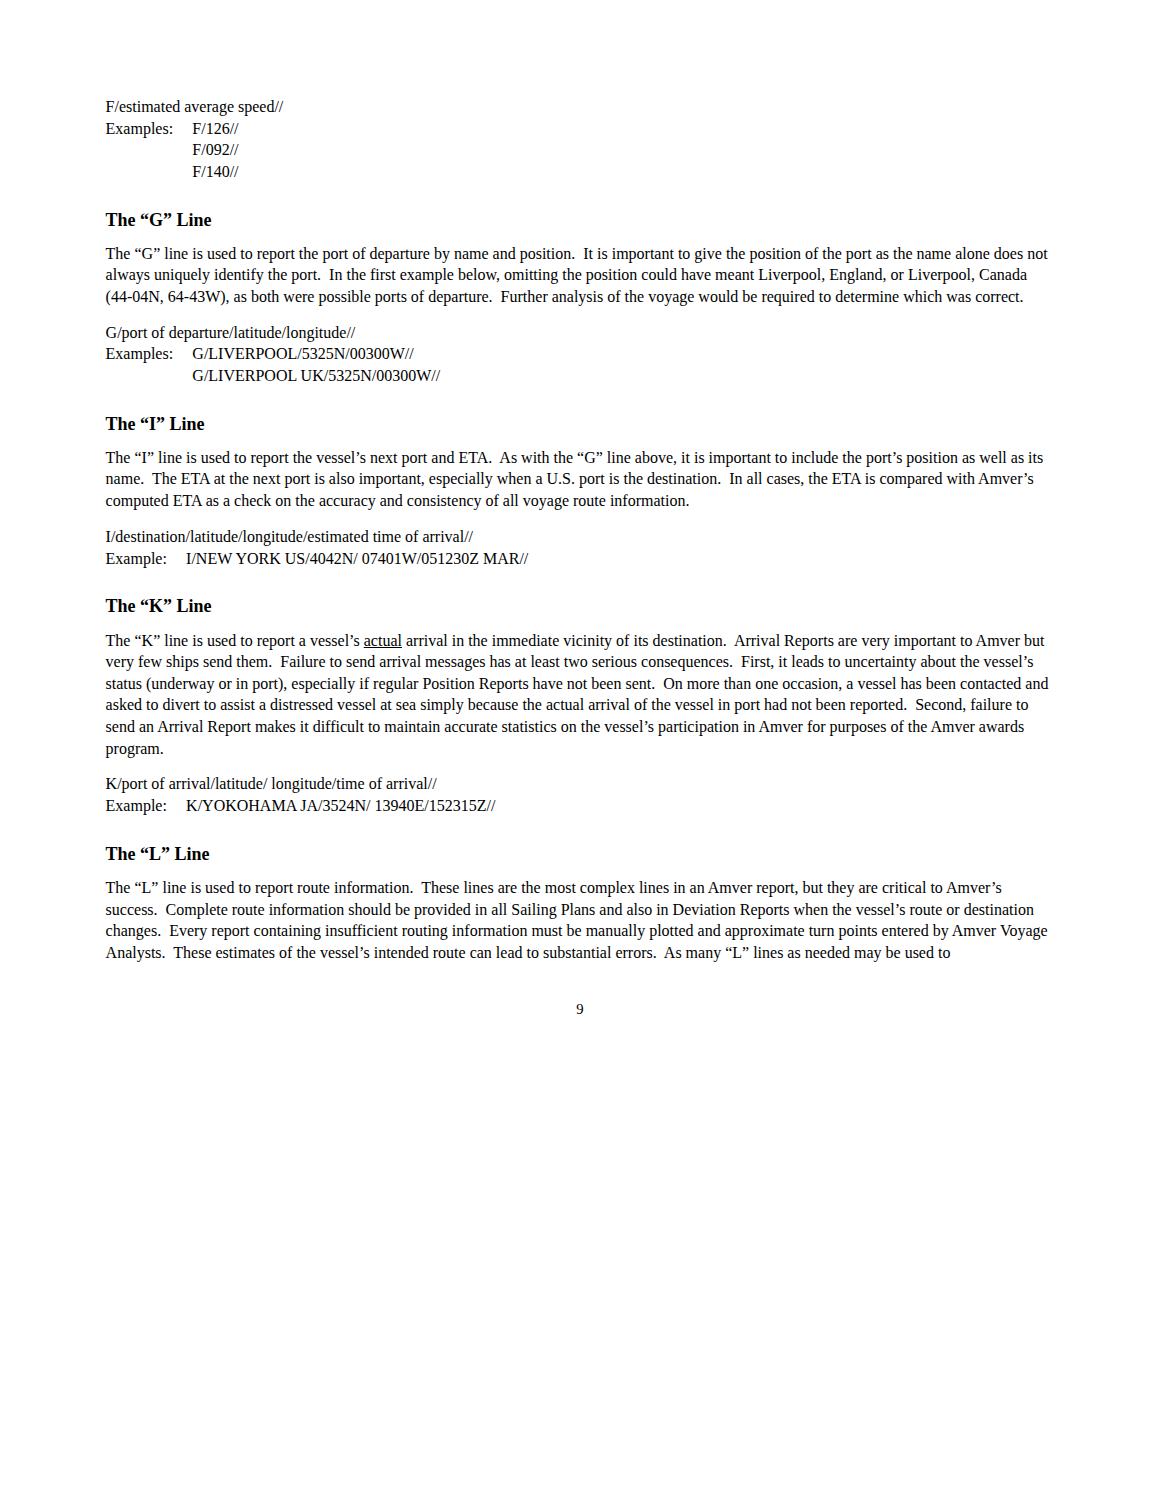F/estimated average speed//
Examples:
F/126//
F/092//
F/140//
The “G” Line
The “G” line is used to report the port of departure by name and position. It is important to give the position of the port as the name alone does not always uniquely identify the port. In the first example below, omitting the position could have meant Liverpool, England, or Liverpool, Canada (44-04N, 64-43W), as both were possible ports of departure. Further analysis of the voyage would be required to determine which was correct.
G/port of departure/latitude/longitude//
Examples:
G/LIVERPOOL/5325N/00300W//
G/LIVERPOOL UK/5325N/00300W//
The “I” Line
The “I” line is used to report the vessel’s next port and ETA. As with the “G” line above, it is important to include the port’s position as well as its name. The ETA at the next port is also important, especially when a U.S. port is the destination. In all cases, the ETA is compared with Amver’s computed ETA as a check on the accuracy and consistency of all voyage route information.
I/destination/latitude/longitude/estimated time of arrival//
Example:
I/NEW YORK US/4042N/ 07401W/051230Z MAR//
The “K” Line
The “K” line is used to report a vessel’s actual arrival in the immediate vicinity of its destination. Arrival Reports are very important to Amver but very few ships send them. Failure to send arrival messages has at least two serious consequences. First, it leads to uncertainty about the vessel’s status (underway or in port), especially if regular Position Reports have not been sent. On more than one occasion, a vessel has been contacted and asked to divert to assist a distressed vessel at sea simply because the actual arrival of the vessel in port had not been reported. Second, failure to send an Arrival Report makes it difficult to maintain accurate statistics on the vessel’s participation in Amver for purposes of the Amver awards program.
K/port of arrival/latitude/ longitude/time of arrival//
Example:
K/YOKOHAMA JA/3524N/ 13940E/152315Z//
The “L” Line
The “L” line is used to report route information. These lines are the most complex lines in an Amver report, but they are critical to Amver’s success. Complete route information should be provided in all Sailing Plans and also in Deviation Reports when the vessel’s route or destination changes. Every report containing insufficient routing information must be manually plotted and approximate turn points entered by Amver Voyage Analysts. These estimates of the vessel’s intended route can lead to substantial errors. As many “L” lines as needed may be used to
9